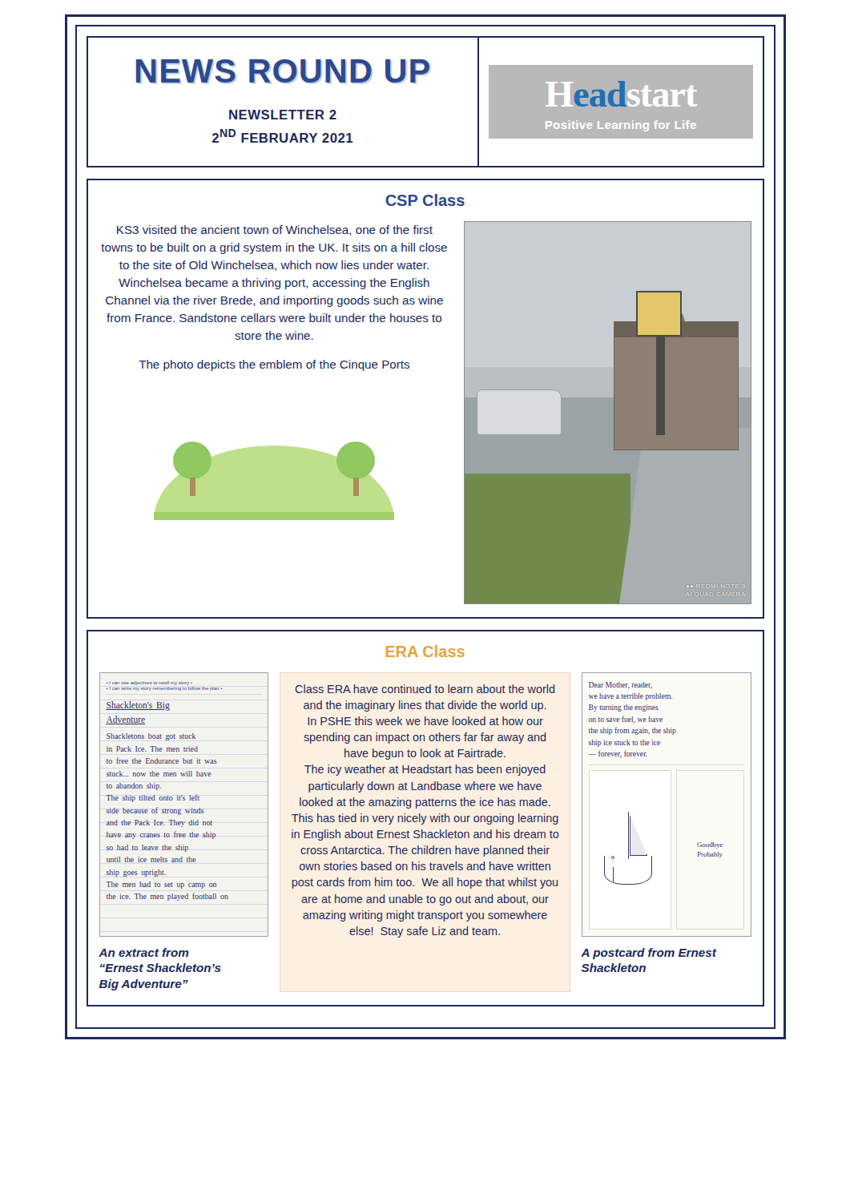NEWS ROUND UP
NEWSLETTER 2
2ND FEBRUARY 2021
Head start
Positive Learning for Life
CSP Class
KS3 visited the ancient town of Winchelsea, one of the first towns to be built on a grid system in the UK. It sits on a hill close to the site of Old Winchelsea, which now lies under water.
Winchelsea became a thriving port, accessing the English Channel via the river Brede, and importing goods such as wine from France. Sandstone cellars were built under the houses to store the wine.
The photo depicts the emblem of the Cinque Ports
REDMI NOTE 9
AI QUAD CAMERA
ERA Class
• I can use adjectives to retell my story •
• I can write my story remembering to follow the plan •
Shackleton's Big
Adventure
Shackletons boat got stuck
in Pack Ice. The men tried
to free the Endurance but it was
stuck... now the men will have
to abandon ship.
The ship tilted onto it's left
side because of strong winds
and the Pack Ice. They did not
have any cranes to free the ship
so had to leave the ship
until the ice melts and the
ship goes upright.
The men had to set up camp on
the ice. The men played football on
An extract from
“Ernest Shackleton’s
Big Adventure”
Class ERA have continued to learn about the world and the imaginary lines that divide the world up.
In PSHE this week we have looked at how our spending can impact on others far far away and have begun to look at Fairtrade.
The icy weather at Headstart has been enjoyed particularly down at Landbase where we have looked at the amazing patterns the ice has made. This has tied in very nicely with our ongoing learning in English about Ernest Shackleton and his dream to cross Antarctica. The children have planned their own stories based on his travels and have written post cards from him too. We all hope that whilst you are at home and unable to go out and about, our amazing writing might transport you somewhere else! Stay safe Liz and team.
Dear Mother, reader,
we have a terrible problem.
By turning the engines
on to save fuel, we have
the ship from again, the ship
ship ice stuck to the ice
— forever, forever.
Goodbye
Probably
A postcard from Ernest
Shackleton